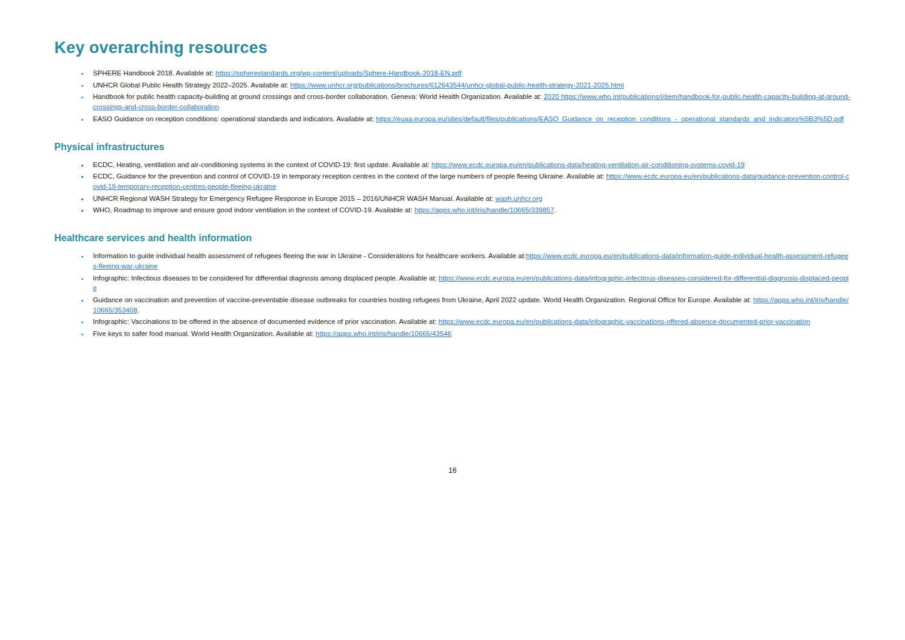Key overarching resources
SPHERE Handbook 2018. Available at: https://spherestandards.org/wp-content/uploads/Sphere-Handbook-2018-EN.pdf
UNHCR Global Public Health Strategy 2022–2025. Available at: https://www.unhcr.org/publications/brochures/612643544/unhcr-global-public-health-strategy-2021-2025.html
Handbook for public health capacity-building at ground crossings and cross-border collaboration. Geneva: World Health Organization. Available at: 2020 https://www.who.int/publications/i/item/handbook-for-public-health-capacity-building-at-ground-crossings-and-cross-border-collaboration
EASO Guidance on reception conditions: operational standards and indicators. Available at: https://euaa.europa.eu/sites/default/files/publications/EASO_Guidance_on_reception_conditions_-_operational_standards_and_indicators%5B3%5D.pdf
Physical infrastructures
ECDC, Heating, ventilation and air-conditioning systems in the context of COVID-19: first update. Available at: https://www.ecdc.europa.eu/en/publications-data/heating-ventilation-air-conditioning-systems-covid-19
ECDC, Guidance for the prevention and control of COVID-19 in temporary reception centres in the context of the large numbers of people fleeing Ukraine. Available at: https://www.ecdc.europa.eu/en/publications-data/guidance-prevention-control-covid-19-temporary-reception-centres-people-fleeing-ukraine
UNHCR Regional WASH Strategy for Emergency Refugee Response in Europe 2015 – 2016/UNHCR WASH Manual. Available at: wash.unhcr.org
WHO, Roadmap to improve and ensure good indoor ventilation in the context of COVID-19. Available at: https://apps.who.int/iris/handle/10665/339857.
Healthcare services and health information
Information to guide individual health assessment of refugees fleeing the war in Ukraine - Considerations for healthcare workers. Available at:https://www.ecdc.europa.eu/en/publications-data/information-guide-individual-health-assessment-refugees-fleeing-war-ukraine
Infographic: Infectious diseases to be considered for differential diagnosis among displaced people. Available at: https://www.ecdc.europa.eu/en/publications-data/infographic-infectious-diseases-considered-for-differential-diagnosis-displaced-people
Guidance on vaccination and prevention of vaccine-preventable disease outbreaks for countries hosting refugees from Ukraine, April 2022 update. World Health Organization. Regional Office for Europe. Available at: https://apps.who.int/iris/handle/10665/353408.
Infographic: Vaccinations to be offered in the absence of documented evidence of prior vaccination. Available at: https://www.ecdc.europa.eu/en/publications-data/infographic-vaccinations-offered-absence-documented-prior-vaccination
Five keys to safer food manual. World Health Organization. Available at: https://apps.who.int/iris/handle/10665/43546
16